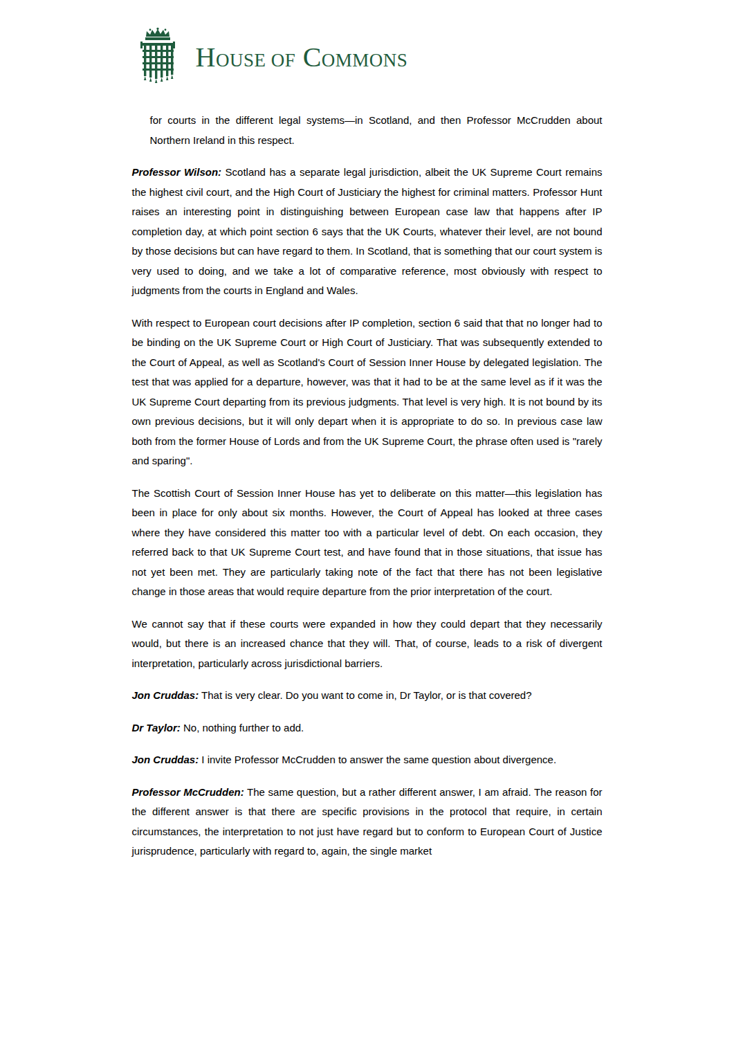HOUSE OF COMMONS
for courts in the different legal systems—in Scotland, and then Professor McCrudden about Northern Ireland in this respect.
Professor Wilson: Scotland has a separate legal jurisdiction, albeit the UK Supreme Court remains the highest civil court, and the High Court of Justiciary the highest for criminal matters. Professor Hunt raises an interesting point in distinguishing between European case law that happens after IP completion day, at which point section 6 says that the UK Courts, whatever their level, are not bound by those decisions but can have regard to them. In Scotland, that is something that our court system is very used to doing, and we take a lot of comparative reference, most obviously with respect to judgments from the courts in England and Wales.
With respect to European court decisions after IP completion, section 6 said that that no longer had to be binding on the UK Supreme Court or High Court of Justiciary. That was subsequently extended to the Court of Appeal, as well as Scotland's Court of Session Inner House by delegated legislation. The test that was applied for a departure, however, was that it had to be at the same level as if it was the UK Supreme Court departing from its previous judgments. That level is very high. It is not bound by its own previous decisions, but it will only depart when it is appropriate to do so. In previous case law both from the former House of Lords and from the UK Supreme Court, the phrase often used is "rarely and sparing".
The Scottish Court of Session Inner House has yet to deliberate on this matter—this legislation has been in place for only about six months. However, the Court of Appeal has looked at three cases where they have considered this matter too with a particular level of debt. On each occasion, they referred back to that UK Supreme Court test, and have found that in those situations, that issue has not yet been met. They are particularly taking note of the fact that there has not been legislative change in those areas that would require departure from the prior interpretation of the court.
We cannot say that if these courts were expanded in how they could depart that they necessarily would, but there is an increased chance that they will. That, of course, leads to a risk of divergent interpretation, particularly across jurisdictional barriers.
Jon Cruddas: That is very clear. Do you want to come in, Dr Taylor, or is that covered?
Dr Taylor: No, nothing further to add.
Jon Cruddas: I invite Professor McCrudden to answer the same question about divergence.
Professor McCrudden: The same question, but a rather different answer, I am afraid. The reason for the different answer is that there are specific provisions in the protocol that require, in certain circumstances, the interpretation to not just have regard but to conform to European Court of Justice jurisprudence, particularly with regard to, again, the single market